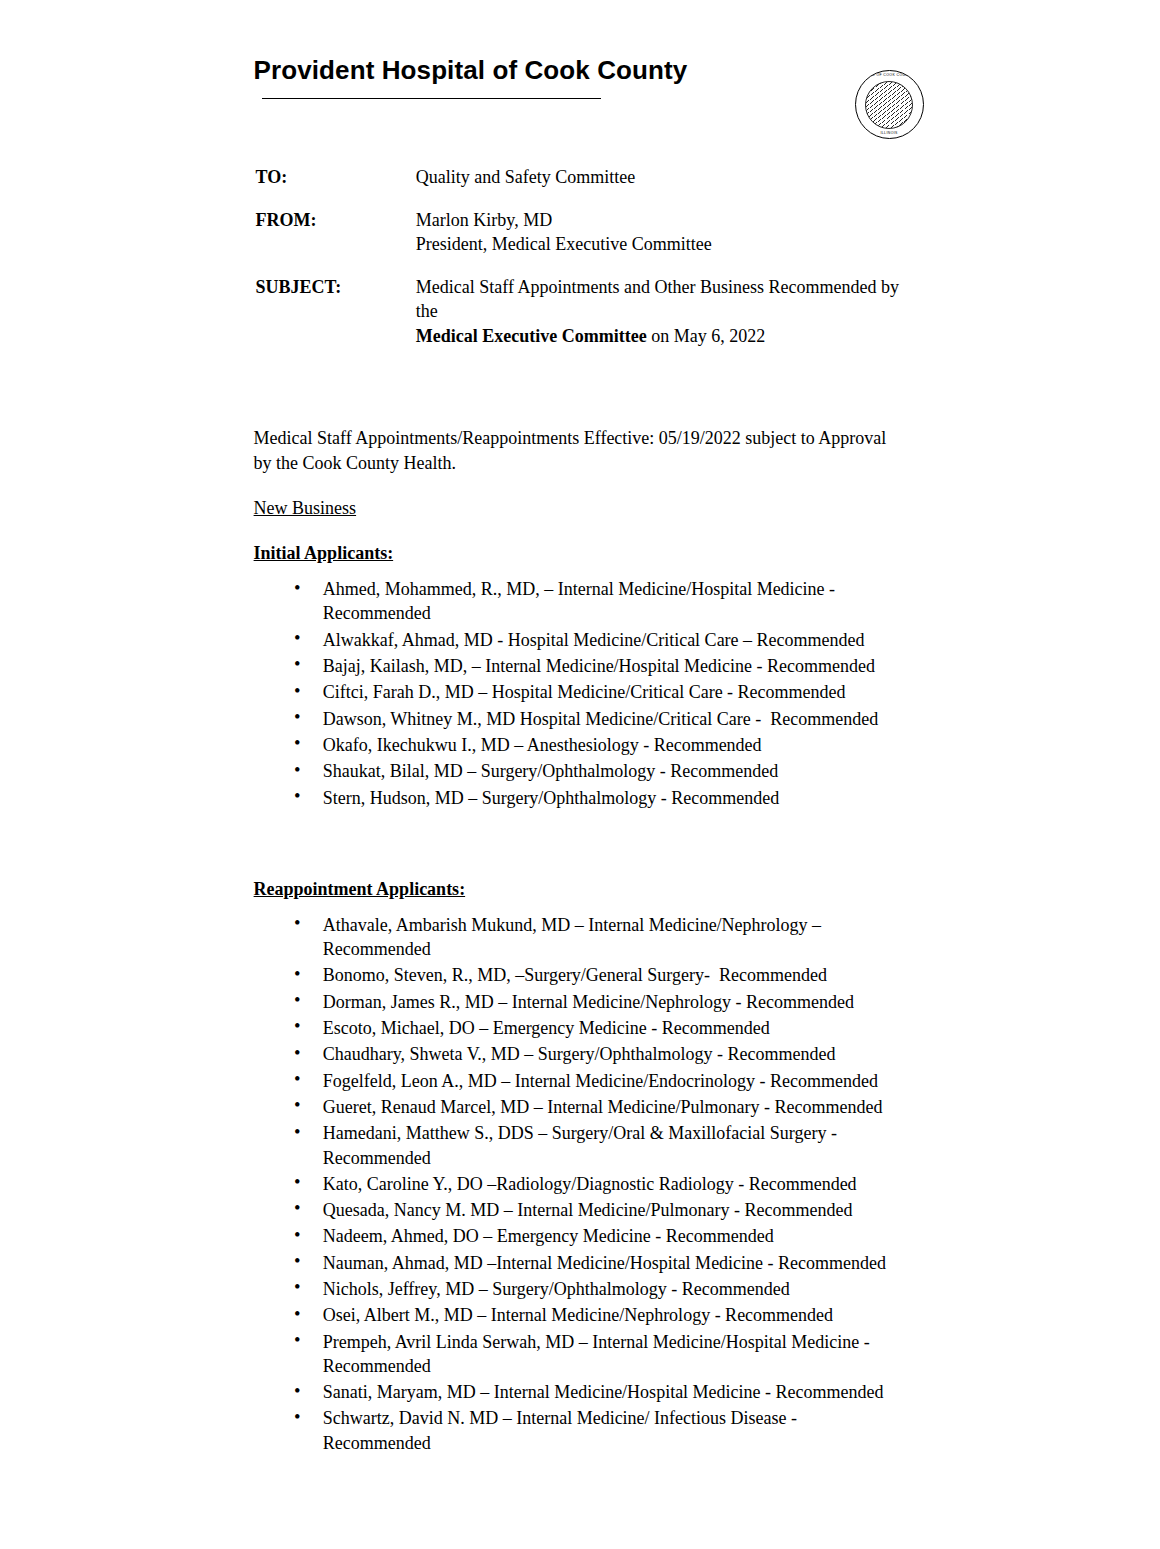Provident Hospital of Cook County
SEAL OF COOK COUNTY
ILLINOIS
| TO: | Quality and Safety Committee |
| FROM: | Marlon Kirby, MD President, Medical Executive Committee |
| SUBJECT: | Medical Staff Appointments and Other Business Recommended by the Medical Executive Committee on May 6, 2022 |
Medical Staff Appointments/Reappointments Effective: 05/19/2022 subject to Approval by the Cook County Health.
New Business
Initial Applicants:
Ahmed, Mohammed, R., MD, – Internal Medicine/Hospital Medicine - Recommended
Alwakkaf, Ahmad, MD - Hospital Medicine/Critical Care – Recommended
Bajaj, Kailash, MD, – Internal Medicine/Hospital Medicine - Recommended
Ciftci, Farah D., MD – Hospital Medicine/Critical Care - Recommended
Dawson, Whitney M., MD Hospital Medicine/Critical Care - Recommended
Okafo, Ikechukwu I., MD – Anesthesiology - Recommended
Shaukat, Bilal, MD – Surgery/Ophthalmology - Recommended
Stern, Hudson, MD – Surgery/Ophthalmology - Recommended
Reappointment Applicants:
Athavale, Ambarish Mukund, MD – Internal Medicine/Nephrology – Recommended
Bonomo, Steven, R., MD, –Surgery/General Surgery- Recommended
Dorman, James R., MD – Internal Medicine/Nephrology - Recommended
Escoto, Michael, DO – Emergency Medicine - Recommended
Chaudhary, Shweta V., MD – Surgery/Ophthalmology - Recommended
Fogelfeld, Leon A., MD – Internal Medicine/Endocrinology - Recommended
Gueret, Renaud Marcel, MD – Internal Medicine/Pulmonary - Recommended
Hamedani, Matthew S., DDS – Surgery/Oral & Maxillofacial Surgery - Recommended
Kato, Caroline Y., DO –Radiology/Diagnostic Radiology - Recommended
Quesada, Nancy M. MD – Internal Medicine/Pulmonary - Recommended
Nadeem, Ahmed, DO – Emergency Medicine - Recommended
Nauman, Ahmad, MD –Internal Medicine/Hospital Medicine - Recommended
Nichols, Jeffrey, MD – Surgery/Ophthalmology - Recommended
Osei, Albert M., MD – Internal Medicine/Nephrology - Recommended
Prempeh, Avril Linda Serwah, MD – Internal Medicine/Hospital Medicine - Recommended
Sanati, Maryam, MD – Internal Medicine/Hospital Medicine - Recommended
Schwartz, David N. MD – Internal Medicine/ Infectious Disease - Recommended